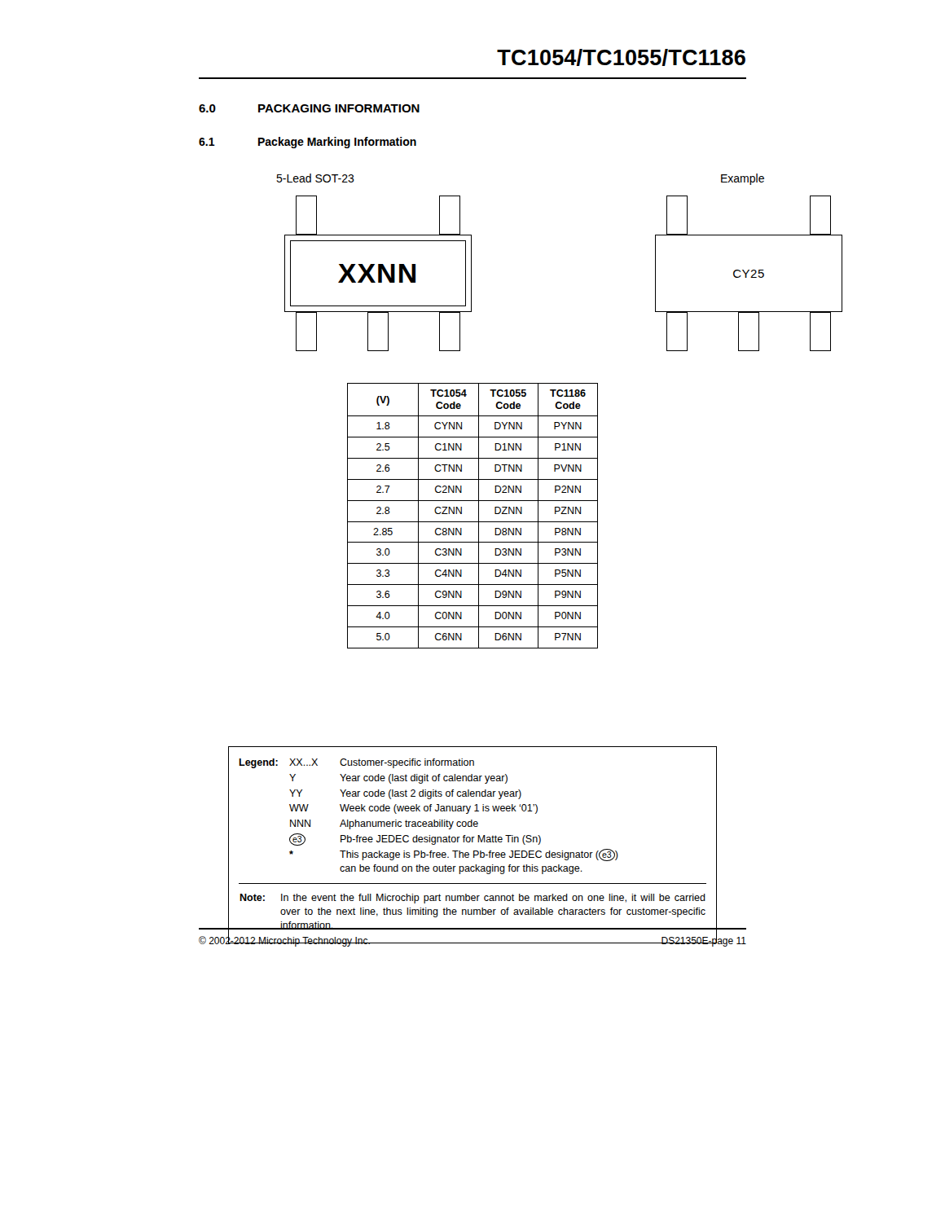TC1054/TC1055/TC1186
6.0 PACKAGING INFORMATION
6.1 Package Marking Information
5-Lead SOT-23
Example
XXNN
CY25
| (V) | TC1054 Code | TC1055 Code | TC1186 Code |
| --- | --- | --- | --- |
| 1.8 | CYNN | DYNN | PYNN |
| 2.5 | C1NN | D1NN | P1NN |
| 2.6 | CTNN | DTNN | PVNN |
| 2.7 | C2NN | D2NN | P2NN |
| 2.8 | CZNN | DZNN | PZNN |
| 2.85 | C8NN | D8NN | P8NN |
| 3.0 | C3NN | D3NN | P3NN |
| 3.3 | C4NN | D4NN | P5NN |
| 3.6 | C9NN | D9NN | P9NN |
| 4.0 | C0NN | D0NN | P0NN |
| 5.0 | C6NN | D6NN | P7NN |
| Legend: | XX...X | Customer-specific information |
| | Y | Year code (last digit of calendar year) |
| | YY | Year code (last 2 digits of calendar year) |
| | WW | Week code (week of January 1 is week ‘01’) |
| | NNN | Alphanumeric traceability code |
| | e3 | Pb-free JEDEC designator for Matte Tin (Sn) |
| | * | This package is Pb-free. The Pb-free JEDEC designator ( e3 ) can be found on the outer packaging for this package. |
| Note: | In the event the full Microchip part number cannot be marked on one line, it will be carried over to the next line, thus limiting the number of available characters for customer-specific information. |
© 2002-2012 Microchip Technology Inc.
DS21350E-page 11